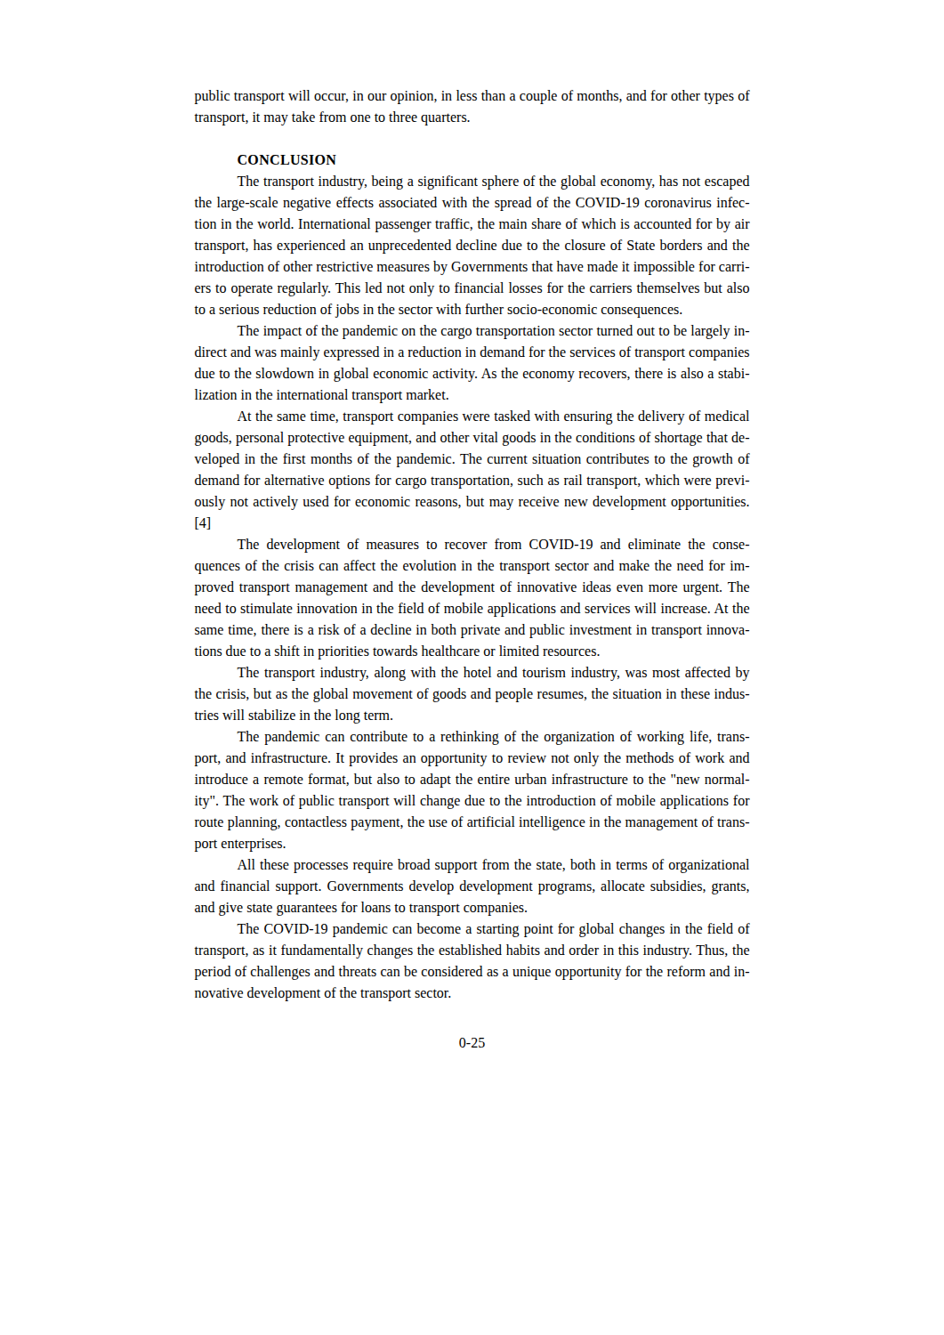public transport will occur, in our opinion, in less than a couple of months, and for other types of transport, it may take from one to three quarters.
CONCLUSION
The transport industry, being a significant sphere of the global economy, has not escaped the large-scale negative effects associated with the spread of the COVID-19 coronavirus infection in the world. International passenger traffic, the main share of which is accounted for by air transport, has experienced an unprecedented decline due to the closure of State borders and the introduction of other restrictive measures by Governments that have made it impossible for carriers to operate regularly. This led not only to financial losses for the carriers themselves but also to a serious reduction of jobs in the sector with further socio-economic consequences.
The impact of the pandemic on the cargo transportation sector turned out to be largely indirect and was mainly expressed in a reduction in demand for the services of transport companies due to the slowdown in global economic activity. As the economy recovers, there is also a stabilization in the international transport market.
At the same time, transport companies were tasked with ensuring the delivery of medical goods, personal protective equipment, and other vital goods in the conditions of shortage that developed in the first months of the pandemic. The current situation contributes to the growth of demand for alternative options for cargo transportation, such as rail transport, which were previously not actively used for economic reasons, but may receive new development opportunities.[4]
The development of measures to recover from COVID-19 and eliminate the consequences of the crisis can affect the evolution in the transport sector and make the need for improved transport management and the development of innovative ideas even more urgent. The need to stimulate innovation in the field of mobile applications and services will increase. At the same time, there is a risk of a decline in both private and public investment in transport innovations due to a shift in priorities towards healthcare or limited resources.
The transport industry, along with the hotel and tourism industry, was most affected by the crisis, but as the global movement of goods and people resumes, the situation in these industries will stabilize in the long term.
The pandemic can contribute to a rethinking of the organization of working life, transport, and infrastructure. It provides an opportunity to review not only the methods of work and introduce a remote format, but also to adapt the entire urban infrastructure to the "new normality". The work of public transport will change due to the introduction of mobile applications for route planning, contactless payment, the use of artificial intelligence in the management of transport enterprises.
All these processes require broad support from the state, both in terms of organizational and financial support. Governments develop development programs, allocate subsidies, grants, and give state guarantees for loans to transport companies.
The COVID-19 pandemic can become a starting point for global changes in the field of transport, as it fundamentally changes the established habits and order in this industry. Thus, the period of challenges and threats can be considered as a unique opportunity for the reform and innovative development of the transport sector.
0-25